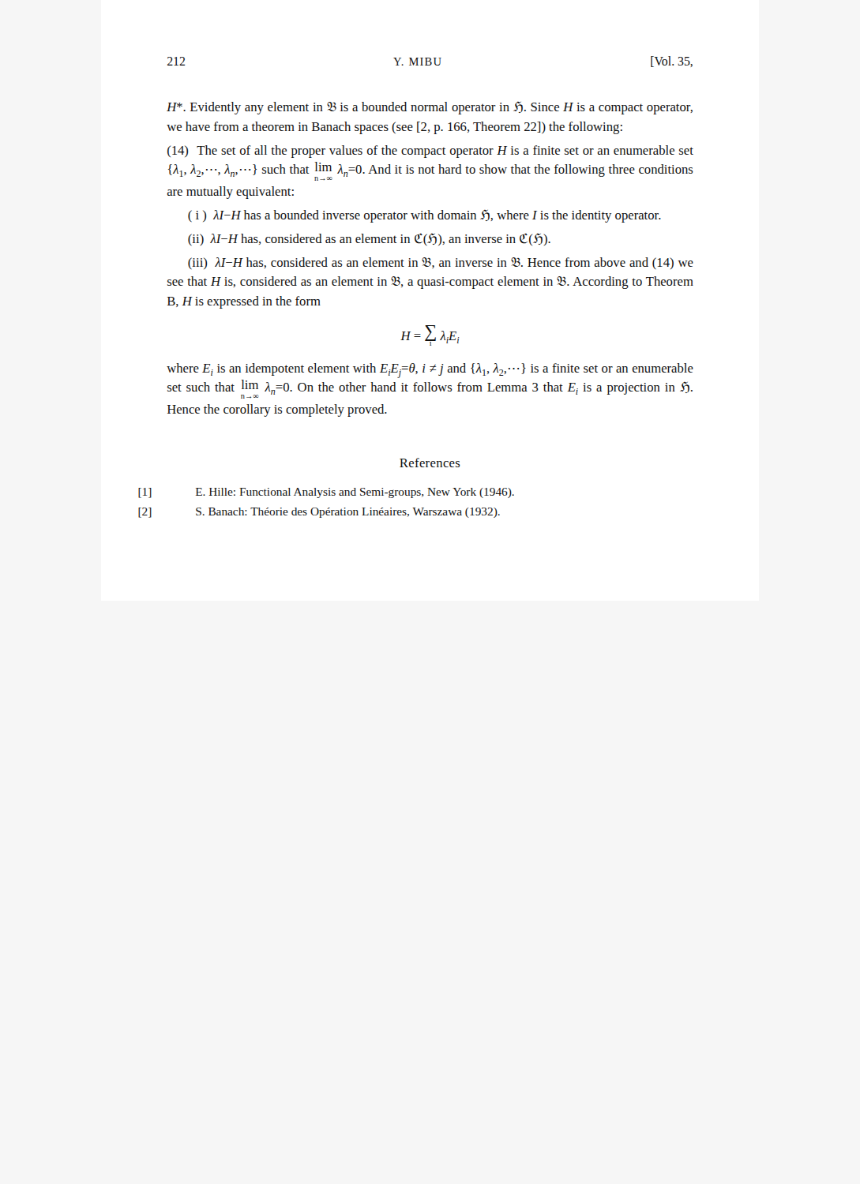212 Y. Mibu [Vol. 35,
H*. Evidently any element in 𝔅 is a bounded normal operator in ℌ. Since H is a compact operator, we have from a theorem in Banach spaces (see [2, p. 166, Theorem 22]) the following:
(14) The set of all the proper values of the compact operator H is a finite set or an enumerable set {λ1, λ2,⋯, λn,⋯} such that lim n→∞ λn=0. And it is not hard to show that the following three conditions are mutually equivalent:
( i ) λI−H has a bounded inverse operator with domain ℌ, where I is the identity operator.
(ii) λI−H has, considered as an element in ℭ(ℌ), an inverse in ℭ(ℌ).
(iii) λI−H has, considered as an element in 𝔅, an inverse in 𝔅. Hence from above and (14) we see that H is, considered as an element in 𝔅, a quasi-compact element in 𝔅. According to Theorem B, H is expressed in the form
H = ∑i λiEi
where Ei is an idempotent element with EiEj=θ, i ≠ j and {λ1, λ2,⋯} is a finite set or an enumerable set such that lim n→∞ λn=0. On the other hand it follows from Lemma 3 that Ei is a projection in ℌ. Hence the corollary is completely proved.
References
[1] E. Hille: Functional Analysis and Semi-groups, New York (1946).
[2] S. Banach: Théorie des Opération Linéaires, Warszawa (1932).